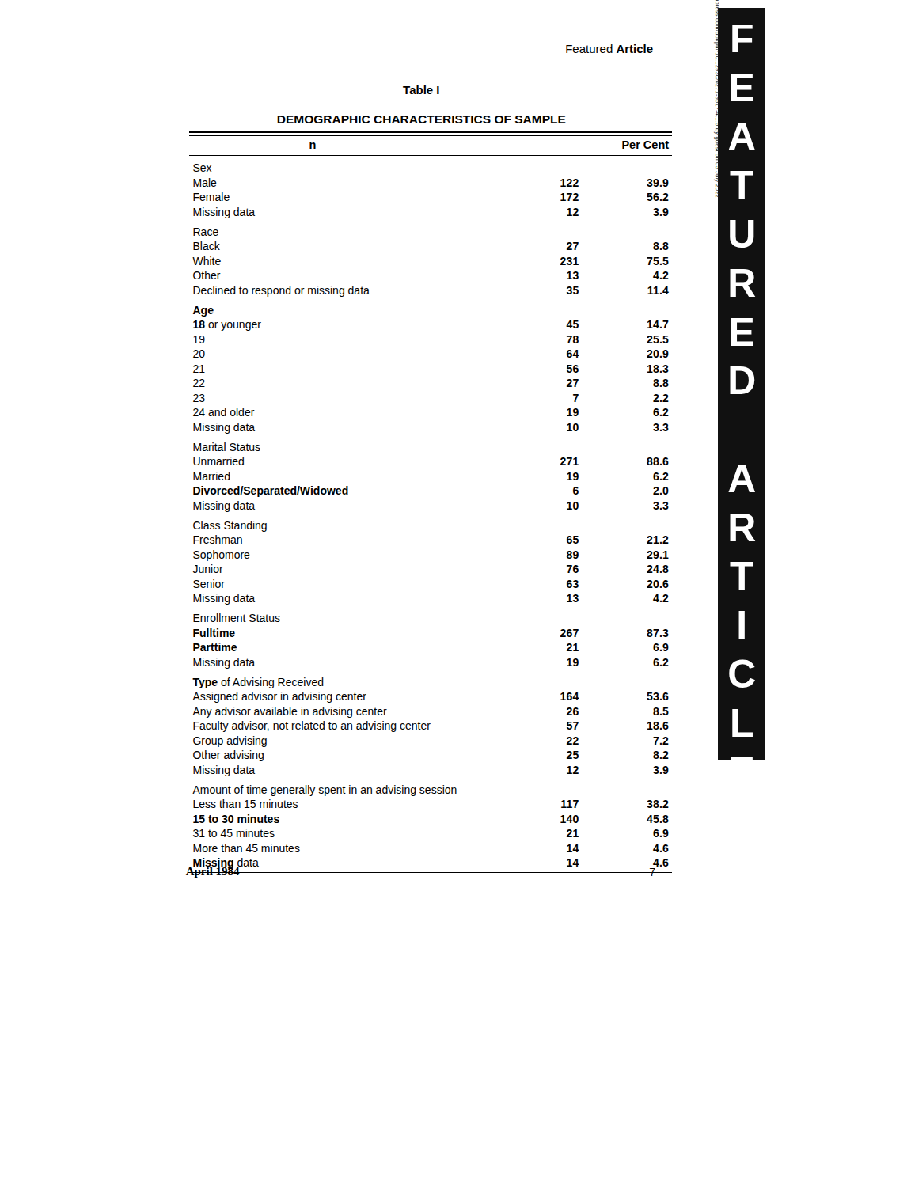FEATURED ARTICLE
Downloaded from http://meridian.allenpress.com/doi/pdf/10.12930/0271-9517-4.1.5 by guest on 05 July 2022
Featured Article
Table I
DEMOGRAPHIC CHARACTERISTICS OF SAMPLE
| | n | Per Cent |
| --- | --- | --- |
| Sex | | |
| Male | 122 | 39.9 |
| Female | 172 | 56.2 |
| Missing data | 12 | 3.9 |
| Race | | |
| Black | 27 | 8.8 |
| White | 231 | 75.5 |
| Other | 13 | 4.2 |
| Declined to respond or missing data | 35 | 11.4 |
| Age | | |
| 18 or younger | 45 | 14.7 |
| 19 | 78 | 25.5 |
| 20 | 64 | 20.9 |
| 21 | 56 | 18.3 |
| 22 | 27 | 8.8 |
| 23 | 7 | 2.2 |
| 24 and older | 19 | 6.2 |
| Missing data | 10 | 3.3 |
| Marital Status | | |
| Unmarried | 271 | 88.6 |
| Married | 19 | 6.2 |
| Divorced/Separated/Widowed | 6 | 2.0 |
| Missing data | 10 | 3.3 |
| Class Standing | | |
| Freshman | 65 | 21.2 |
| Sophomore | 89 | 29.1 |
| Junior | 76 | 24.8 |
| Senior | 63 | 20.6 |
| Missing data | 13 | 4.2 |
| Enrollment Status | | |
| Fulltime | 267 | 87.3 |
| Parttime | 21 | 6.9 |
| Missing data | 19 | 6.2 |
| Type of Advising Received | | |
| Assigned advisor in advising center | 164 | 53.6 |
| Any advisor available in advising center | 26 | 8.5 |
| Faculty advisor, not related to an advising center | 57 | 18.6 |
| Group advising | 22 | 7.2 |
| Other advising | 25 | 8.2 |
| Missing data | 12 | 3.9 |
| Amount of time generally spent in an advising session | | |
| Less than 15 minutes | 117 | 38.2 |
| 15 to 30 minutes | 140 | 45.8 |
| 31 to 45 minutes | 21 | 6.9 |
| More than 45 minutes | 14 | 4.6 |
| Missing data | 14 | 4.6 |
April 1984 7